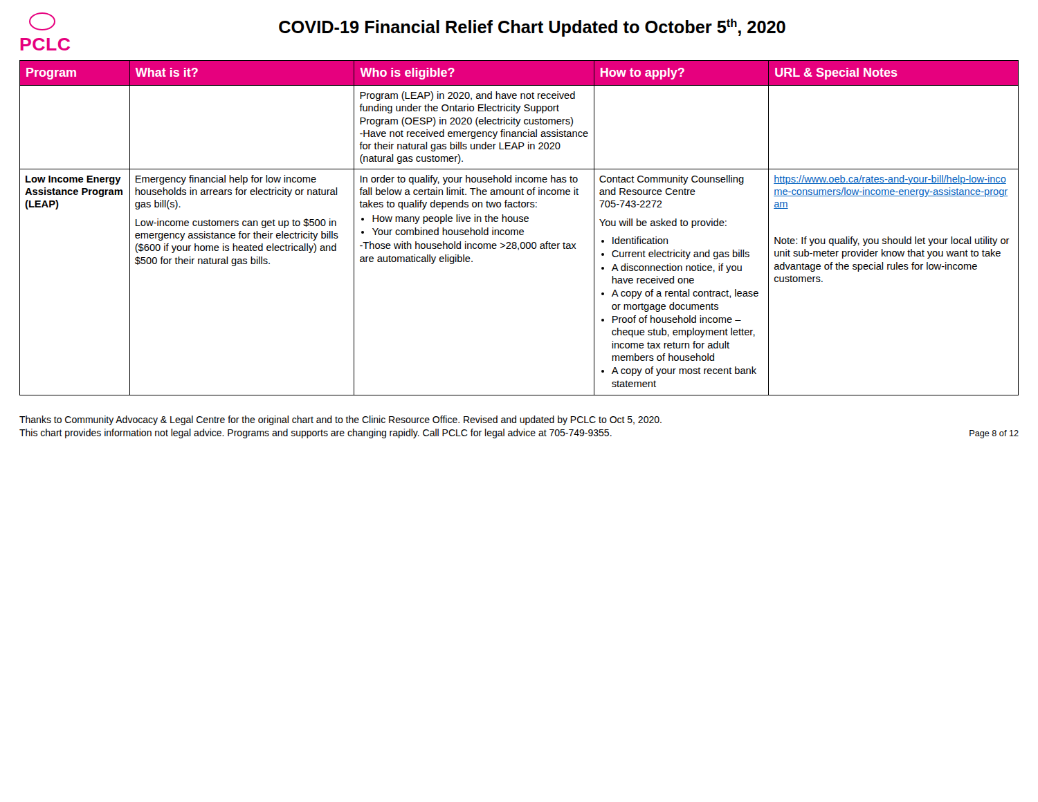PCLC
COVID-19 Financial Relief Chart Updated to October 5th, 2020
| Program | What is it? | Who is eligible? | How to apply? | URL & Special Notes |
| --- | --- | --- | --- | --- |
| | | Program (LEAP) in 2020, and have not received funding under the Ontario Electricity Support Program (OESP) in 2020 (electricity customers) -Have not received emergency financial assistance for their natural gas bills under LEAP in 2020 (natural gas customer). | | |
| Low Income Energy Assistance Program (LEAP) | Emergency financial help for low income households in arrears for electricity or natural gas bill(s). Low-income customers can get up to $500 in emergency assistance for their electricity bills ($600 if your home is heated electrically) and $500 for their natural gas bills. | In order to qualify, your household income has to fall below a certain limit. The amount of income it takes to qualify depends on two factors: How many people live in the house Your combined household income -Those with household income >28,000 after tax are automatically eligible. | Contact Community Counselling and Resource Centre 705-743-2272 You will be asked to provide: Identification Current electricity and gas bills A disconnection notice, if you have received one A copy of a rental contract, lease or mortgage documents Proof of household income – cheque stub, employment letter, income tax return for adult members of household A copy of your most recent bank statement | https://www.oeb.ca/rates-and-your-bill/help-low-income-consumers/low-income-energy-assistance-program Note: If you qualify, you should let your local utility or unit sub-meter provider know that you want to take advantage of the special rules for low-income customers. |
Thanks to Community Advocacy & Legal Centre for the original chart and to the Clinic Resource Office. Revised and updated by PCLC to Oct 5, 2020.
This chart provides information not legal advice. Programs and supports are changing rapidly. Call PCLC for legal advice at 705-749-9355. Page 8 of 12